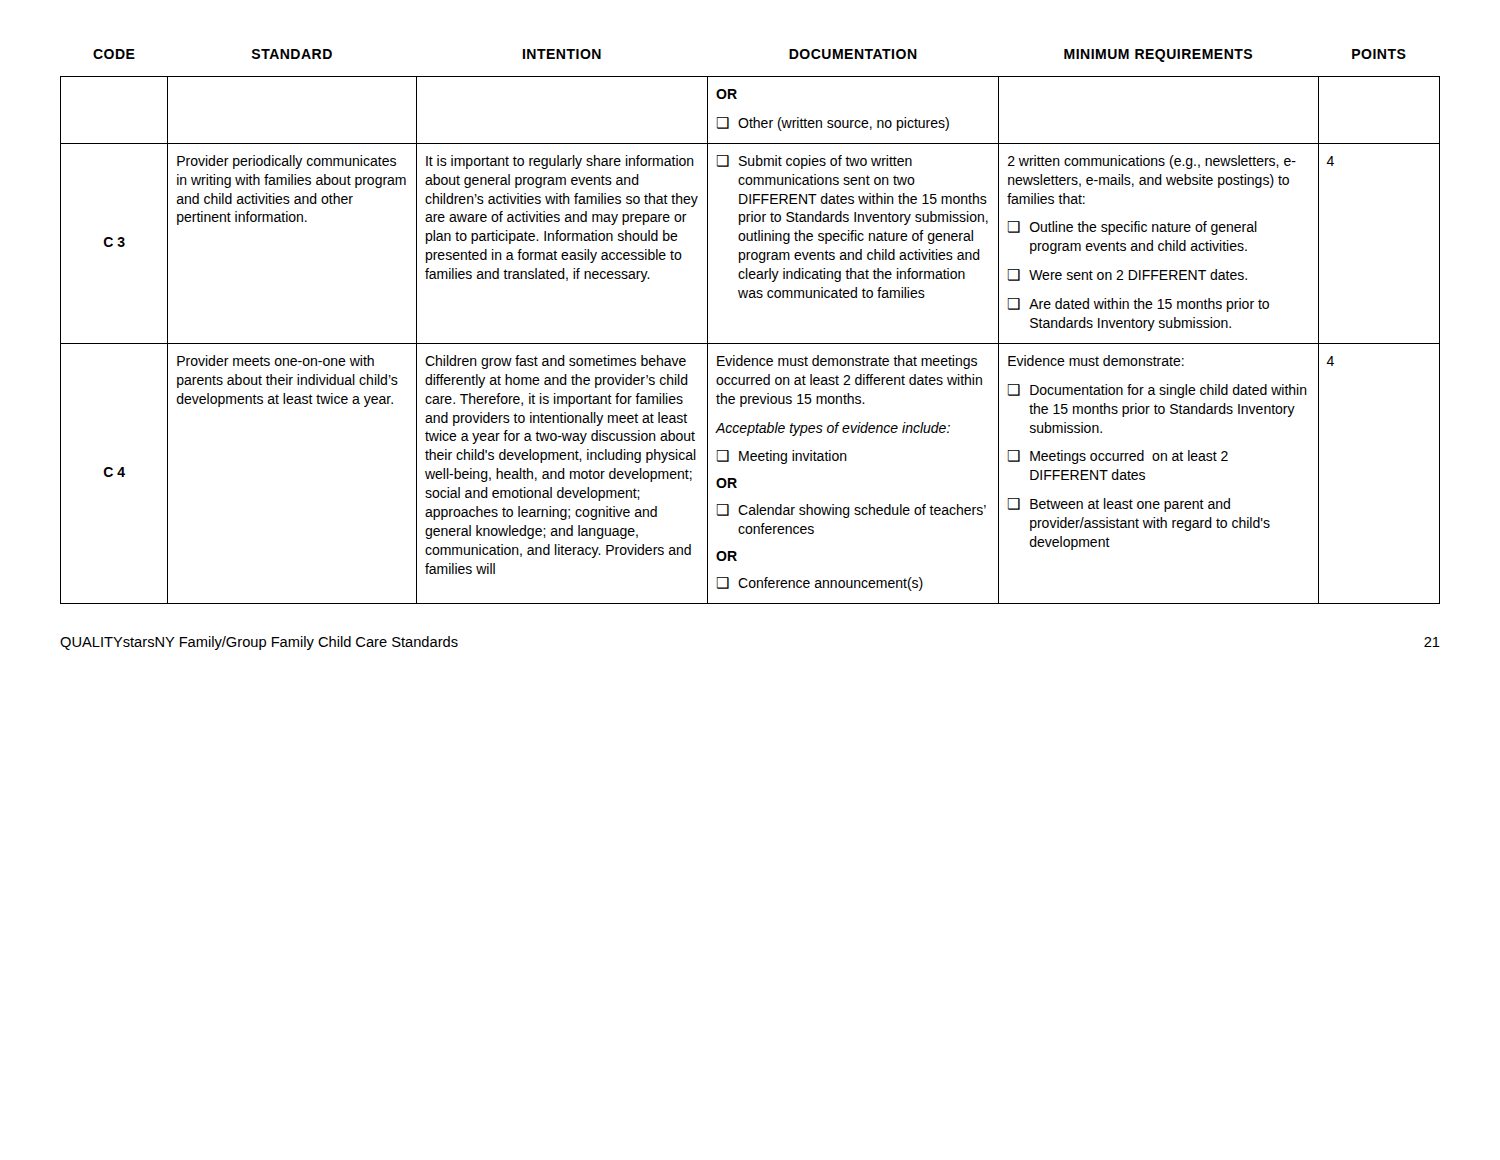| CODE | STANDARD | INTENTION | DOCUMENTATION | MINIMUM REQUIREMENTS | POINTS |
| --- | --- | --- | --- | --- | --- |
| | | | OR Other (written source, no pictures) | | |
| C 3 | Provider periodically communicates in writing with families about program and child activities and other pertinent information. | It is important to regularly share information about general program events and children’s activities with families so that they are aware of activities and may prepare or plan to participate. Information should be presented in a format easily accessible to families and translated, if necessary. | Submit copies of two written communications sent on two DIFFERENT dates within the 15 months prior to Standards Inventory submission, outlining the specific nature of general program events and child activities and clearly indicating that the information was communicated to families | 2 written communications (e.g., newsletters, e-newsletters, e-mails, and website postings) to families that: Outline the specific nature of general program events and child activities. Were sent on 2 DIFFERENT dates. Are dated within the 15 months prior to Standards Inventory submission. | 4 |
| C 4 | Provider meets one-on-one with parents about their individual child’s developments at least twice a year. | Children grow fast and sometimes behave differently at home and the provider’s child care. Therefore, it is important for families and providers to intentionally meet at least twice a year for a two-way discussion about their child's development, including physical well-being, health, and motor development; social and emotional development; approaches to learning; cognitive and general knowledge; and language, communication, and literacy. Providers and families will | Evidence must demonstrate that meetings occurred on at least 2 different dates within the previous 15 months. Acceptable types of evidence include: Meeting invitation OR Calendar showing schedule of teachers’ conferences OR Conference announcement(s) | Evidence must demonstrate: Documentation for a single child dated within the 15 months prior to Standards Inventory submission. Meetings occurred on at least 2 DIFFERENT dates Between at least one parent and provider/assistant with regard to child's development | 4 |
QUALITYstarsNY Family/Group Family Child Care Standards 21